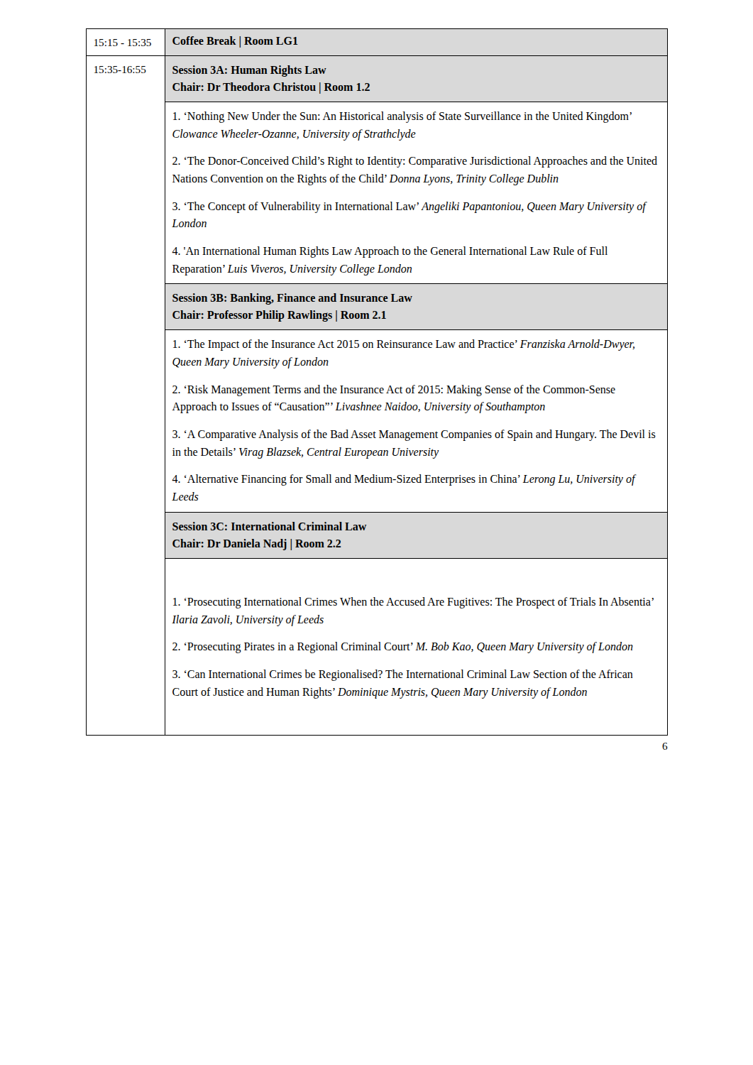| 15:15 - 15:35 | Coffee Break / Room LG1 |
| 15:35-16:55 | Session 3A: Human Rights Law Chair: Dr Theodora Christou / Room 1.2 |
| 1. ‘Nothing New Under the Sun: An Historical analysis of State Surveillance in the United Kingdom’ Clowance Wheeler-Ozanne, University of Strathclyde 2. ‘The Donor-Conceived Child’s Right to Identity: Comparative Jurisdictional Approaches and the United Nations Convention on the Rights of the Child’ Donna Lyons, Trinity College Dublin 3. ‘The Concept of Vulnerability in International Law’ Angeliki Papantoniou, Queen Mary University of London 4. 'An International Human Rights Law Approach to the General International Law Rule of Full Reparation’ Luis Viveros, University College London |
| Session 3B: Banking, Finance and Insurance Law Chair: Professor Philip Rawlings / Room 2.1 |
| 1. ‘The Impact of the Insurance Act 2015 on Reinsurance Law and Practice’ Franziska Arnold-Dwyer, Queen Mary University of London 2. ‘Risk Management Terms and the Insurance Act of 2015: Making Sense of the Common-Sense Approach to Issues of “Causation”’ Livashnee Naidoo, University of Southampton 3. ‘A Comparative Analysis of the Bad Asset Management Companies of Spain and Hungary. The Devil is in the Details’ Virag Blazsek, Central European University 4. ‘Alternative Financing for Small and Medium-Sized Enterprises in China’ Lerong Lu, University of Leeds |
| Session 3C: International Criminal Law Chair: Dr Daniela Nadj / Room 2.2 |
| 1. ‘Prosecuting International Crimes When the Accused Are Fugitives: The Prospect of Trials In Absentia’ Ilaria Zavoli, University of Leeds 2. ‘Prosecuting Pirates in a Regional Criminal Court’ M. Bob Kao, Queen Mary University of London 3. ‘Can International Crimes be Regionalised? The International Criminal Law Section of the African Court of Justice and Human Rights’ Dominique Mystris, Queen Mary University of London |
6